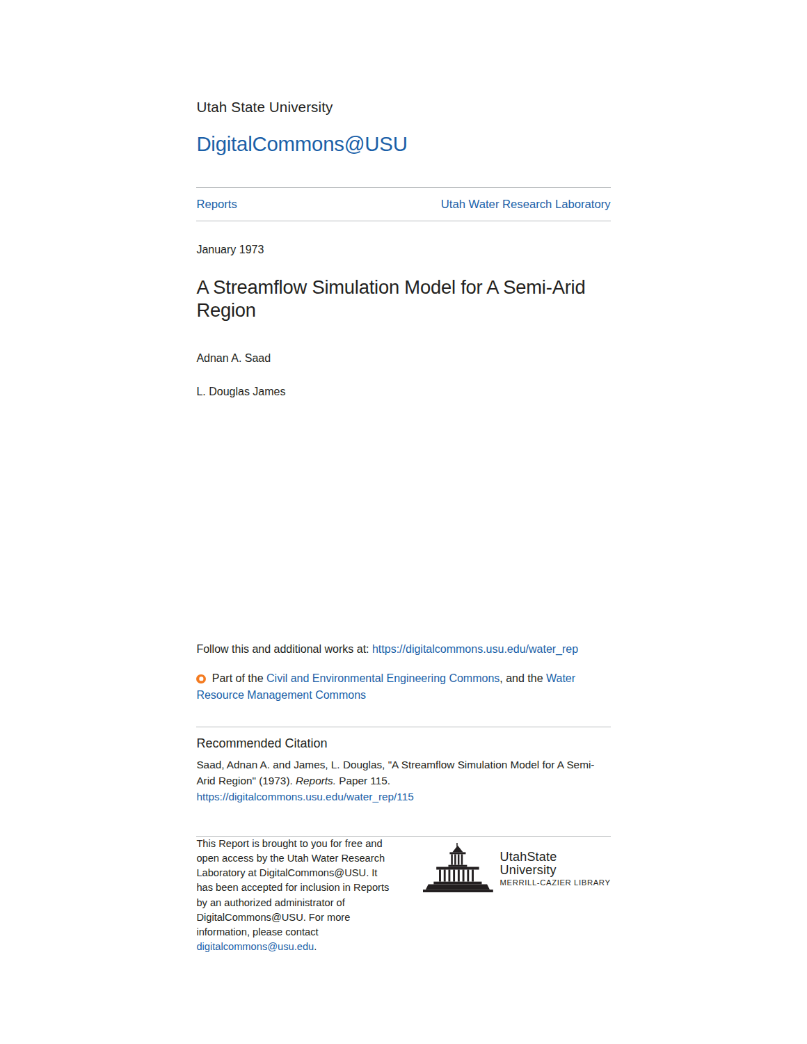Utah State University
DigitalCommons@USU
Reports Utah Water Research Laboratory
January 1973
A Streamflow Simulation Model for A Semi-Arid Region
Adnan A. Saad
L. Douglas James
Follow this and additional works at: https://digitalcommons.usu.edu/water_rep
Part of the Civil and Environmental Engineering Commons, and the Water Resource Management Commons
Recommended Citation
Saad, Adnan A. and James, L. Douglas, "A Streamflow Simulation Model for A Semi-Arid Region" (1973). Reports. Paper 115.
https://digitalcommons.usu.edu/water_rep/115
This Report is brought to you for free and open access by the Utah Water Research Laboratory at DigitalCommons@USU. It has been accepted for inclusion in Reports by an authorized administrator of DigitalCommons@USU. For more information, please contact digitalcommons@usu.edu.
UtahState University MERRILL-CAZIER LIBRARY